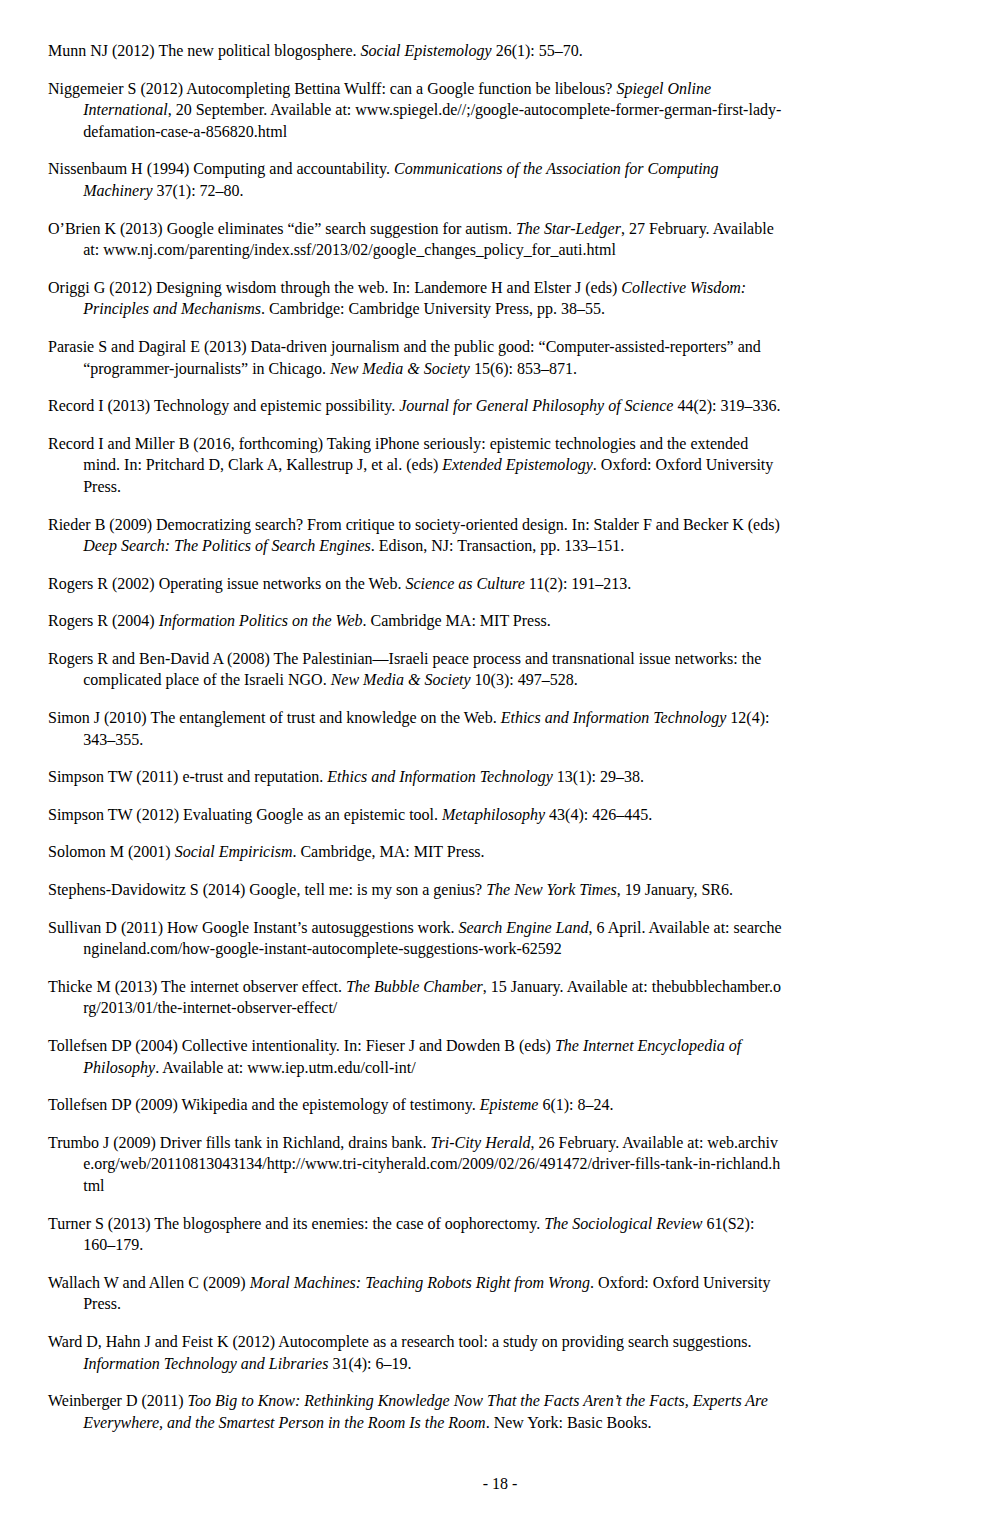Munn NJ (2012) The new political blogosphere. Social Epistemology 26(1): 55–70.
Niggemeier S (2012) Autocompleting Bettina Wulff: can a Google function be libelous? Spiegel Online International, 20 September. Available at: www.spiegel.de//;/google-autocomplete-former-german-first-lady-defamation-case-a-856820.html
Nissenbaum H (1994) Computing and accountability. Communications of the Association for Computing Machinery 37(1): 72–80.
O’Brien K (2013) Google eliminates “die” search suggestion for autism. The Star-Ledger, 27 February. Available at: www.nj.com/parenting/index.ssf/2013/02/google_changes_policy_for_auti.html
Origgi G (2012) Designing wisdom through the web. In: Landemore H and Elster J (eds) Collective Wisdom: Principles and Mechanisms. Cambridge: Cambridge University Press, pp. 38–55.
Parasie S and Dagiral E (2013) Data-driven journalism and the public good: “Computer-assisted-reporters” and “programmer-journalists” in Chicago. New Media & Society 15(6): 853–871.
Record I (2013) Technology and epistemic possibility. Journal for General Philosophy of Science 44(2): 319–336.
Record I and Miller B (2016, forthcoming) Taking iPhone seriously: epistemic technologies and the extended mind. In: Pritchard D, Clark A, Kallestrup J, et al. (eds) Extended Epistemology. Oxford: Oxford University Press.
Rieder B (2009) Democratizing search? From critique to society-oriented design. In: Stalder F and Becker K (eds) Deep Search: The Politics of Search Engines. Edison, NJ: Transaction, pp. 133–151.
Rogers R (2002) Operating issue networks on the Web. Science as Culture 11(2): 191–213.
Rogers R (2004) Information Politics on the Web. Cambridge MA: MIT Press.
Rogers R and Ben-David A (2008) The Palestinian—Israeli peace process and transnational issue networks: the complicated place of the Israeli NGO. New Media & Society 10(3): 497–528.
Simon J (2010) The entanglement of trust and knowledge on the Web. Ethics and Information Technology 12(4): 343–355.
Simpson TW (2011) e-trust and reputation. Ethics and Information Technology 13(1): 29–38.
Simpson TW (2012) Evaluating Google as an epistemic tool. Metaphilosophy 43(4): 426–445.
Solomon M (2001) Social Empiricism. Cambridge, MA: MIT Press.
Stephens-Davidowitz S (2014) Google, tell me: is my son a genius? The New York Times, 19 January, SR6.
Sullivan D (2011) How Google Instant’s autosuggestions work. Search Engine Land, 6 April. Available at: searchengineland.com/how-google-instant-autocomplete-suggestions-work-62592
Thicke M (2013) The internet observer effect. The Bubble Chamber, 15 January. Available at: thebubblechamber.org/2013/01/the-internet-observer-effect/
Tollefsen DP (2004) Collective intentionality. In: Fieser J and Dowden B (eds) The Internet Encyclopedia of Philosophy. Available at: www.iep.utm.edu/coll-int/
Tollefsen DP (2009) Wikipedia and the epistemology of testimony. Episteme 6(1): 8–24.
Trumbo J (2009) Driver fills tank in Richland, drains bank. Tri-City Herald, 26 February. Available at: web.archive.org/web/20110813043134/http://www.tri-cityherald.com/2009/02/26/491472/driver-fills-tank-in-richland.html
Turner S (2013) The blogosphere and its enemies: the case of oophorectomy. The Sociological Review 61(S2): 160–179.
Wallach W and Allen C (2009) Moral Machines: Teaching Robots Right from Wrong. Oxford: Oxford University Press.
Ward D, Hahn J and Feist K (2012) Autocomplete as a research tool: a study on providing search suggestions. Information Technology and Libraries 31(4): 6–19.
Weinberger D (2011) Too Big to Know: Rethinking Knowledge Now That the Facts Aren’t the Facts, Experts Are Everywhere, and the Smartest Person in the Room Is the Room. New York: Basic Books.
- 18 -